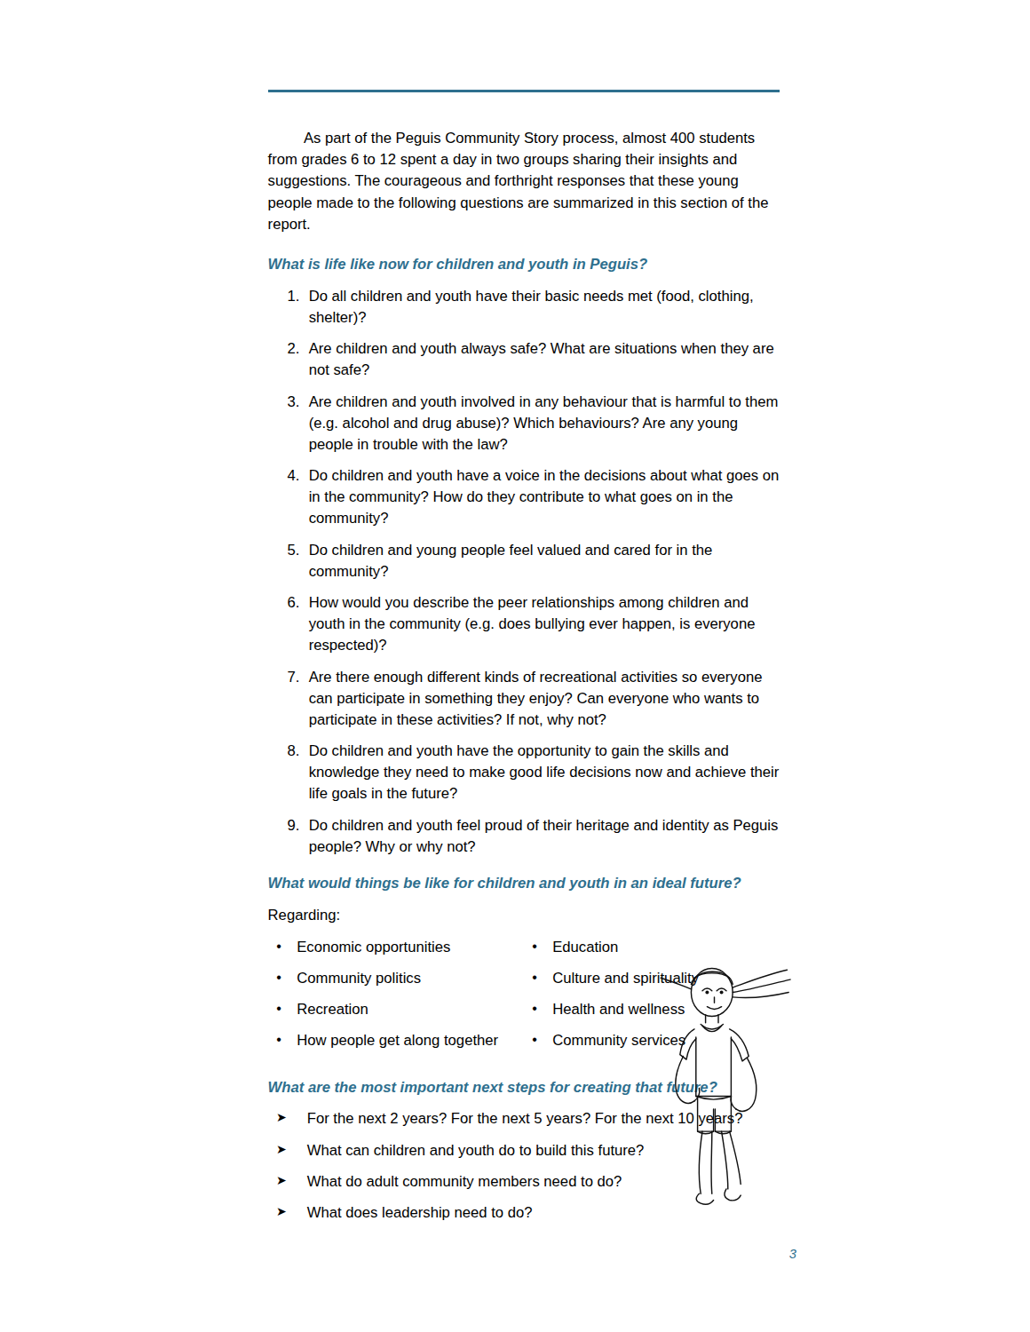As part of the Peguis Community Story process, almost 400 students from grades 6 to 12 spent a day in two groups sharing their insights and suggestions. The courageous and forthright responses that these young people made to the following questions are summarized in this section of the report.
What is life like now for children and youth in Peguis?
Do all children and youth have their basic needs met (food, clothing, shelter)?
Are children and youth always safe? What are situations when they are not safe?
Are children and youth involved in any behaviour that is harmful to them (e.g. alcohol and drug abuse)? Which behaviours? Are any young people in trouble with the law?
Do children and youth have a voice in the decisions about what goes on in the community? How do they contribute to what goes on in the community?
Do children and young people feel valued and cared for in the community?
How would you describe the peer relationships among children and youth in the community (e.g. does bullying ever happen, is everyone respected)?
Are there enough different kinds of recreational activities so everyone can participate in something they enjoy? Can everyone who wants to participate in these activities? If not, why not?
Do children and youth have the opportunity to gain the skills and knowledge they need to make good life decisions now and achieve their life goals in the future?
Do children and youth feel proud of their heritage and identity as Peguis people? Why or why not?
What would things be like for children and youth in an ideal future?
Regarding:
| Economic opportunities Community politics Recreation How people get along together | Education Culture and spirituality Health and wellness Community services |
What are the most important next steps for creating that future?
For the next 2 years? For the next 5 years? For the next 10 years?
What can children and youth do to build this future?
What do adult community members need to do?
What does leadership need to do?
3